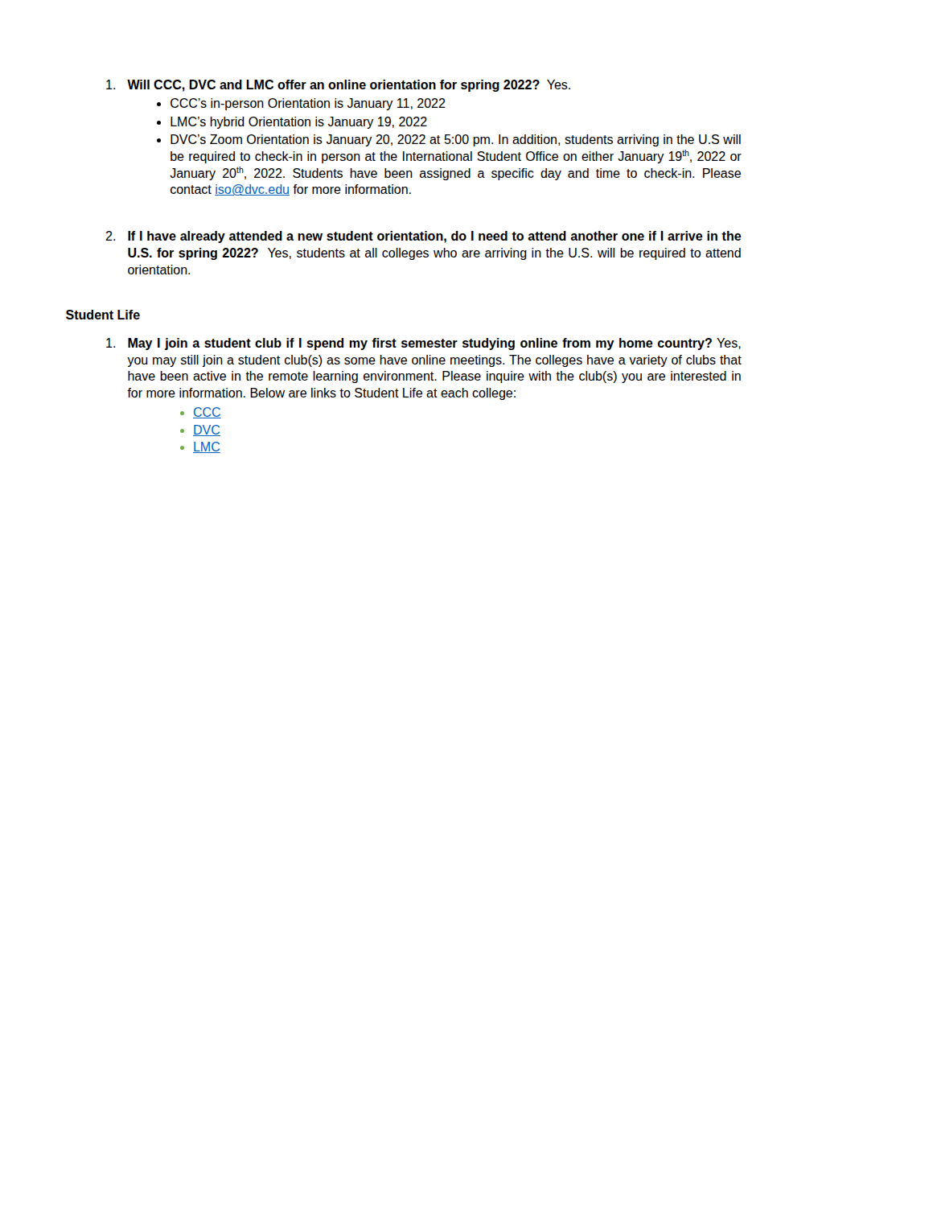Will CCC, DVC and LMC offer an online orientation for spring 2022? Yes.
CCC’s in-person Orientation is January 11, 2022
LMC’s hybrid Orientation is January 19, 2022
DVC’s Zoom Orientation is January 20, 2022 at 5:00 pm. In addition, students arriving in the U.S will be required to check-in in person at the International Student Office on either January 19th, 2022 or January 20th, 2022. Students have been assigned a specific day and time to check-in. Please contact iso@dvc.edu for more information.
If I have already attended a new student orientation, do I need to attend another one if I arrive in the U.S. for spring 2022? Yes, students at all colleges who are arriving in the U.S. will be required to attend orientation.
Student Life
May I join a student club if I spend my first semester studying online from my home country? Yes, you may still join a student club(s) as some have online meetings. The colleges have a variety of clubs that have been active in the remote learning environment. Please inquire with the club(s) you are interested in for more information. Below are links to Student Life at each college:
CCC
DVC
LMC